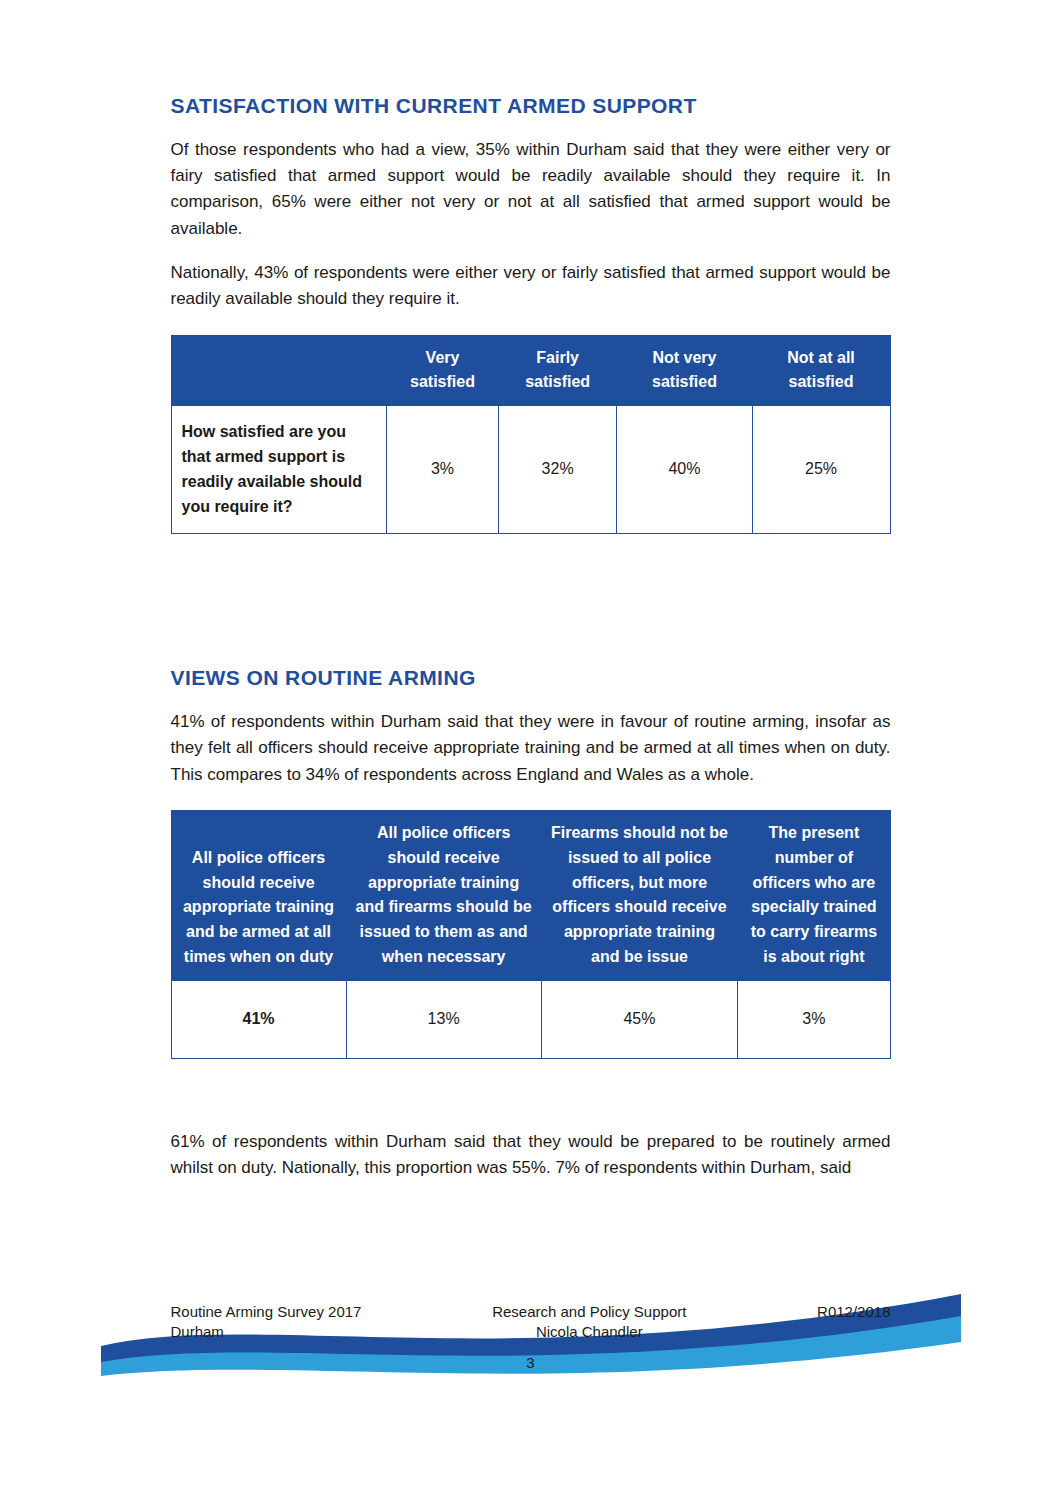SATISFACTION WITH CURRENT ARMED SUPPORT
Of those respondents who had a view, 35% within Durham said that they were either very or fairy satisfied that armed support would be readily available should they require it. In comparison, 65% were either not very or not at all satisfied that armed support would be available.
Nationally, 43% of respondents were either very or fairly satisfied that armed support would be readily available should they require it.
| | Very satisfied | Fairly satisfied | Not very satisfied | Not at all satisfied |
| --- | --- | --- | --- | --- |
| How satisfied are you that armed support is readily available should you require it? | 3% | 32% | 40% | 25% |
VIEWS ON ROUTINE ARMING
41% of respondents within Durham said that they were in favour of routine arming, insofar as they felt all officers should receive appropriate training and be armed at all times when on duty. This compares to 34% of respondents across England and Wales as a whole.
| All police officers should receive appropriate training and be armed at all times when on duty | All police officers should receive appropriate training and firearms should be issued to them as and when necessary | Firearms should not be issued to all police officers, but more officers should receive appropriate training and be issue | The present number of officers who are specially trained to carry firearms is about right |
| --- | --- | --- | --- |
| 41% | 13% | 45% | 3% |
61% of respondents within Durham said that they would be prepared to be routinely armed whilst on duty. Nationally, this proportion was 55%. 7% of respondents within Durham, said
Routine Arming Survey 2017
Durham
Research and Policy Support
Nicola Chandler
R012/2018
3